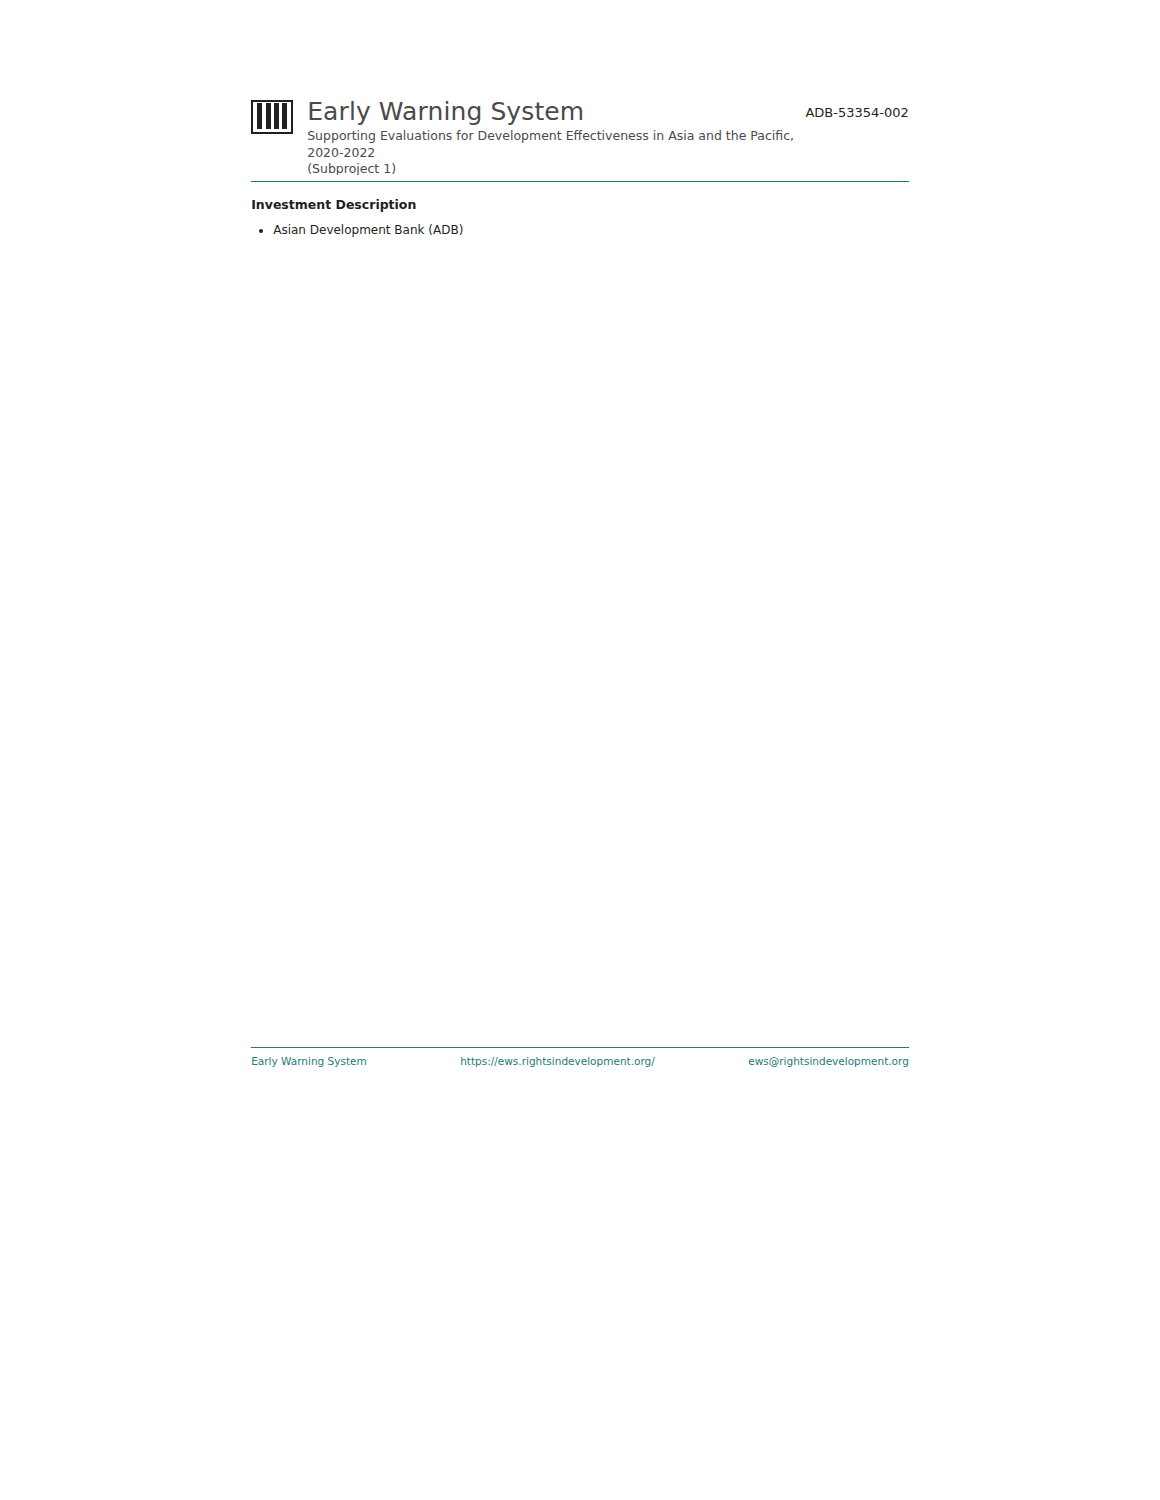Early Warning System
Supporting Evaluations for Development Effectiveness in Asia and the Pacific, 2020-2022 (Subproject 1)
ADB-53354-002
Investment Description
Asian Development Bank (ADB)
Early Warning System
https://ews.rightsindevelopment.org/
ews@rightsindevelopment.org